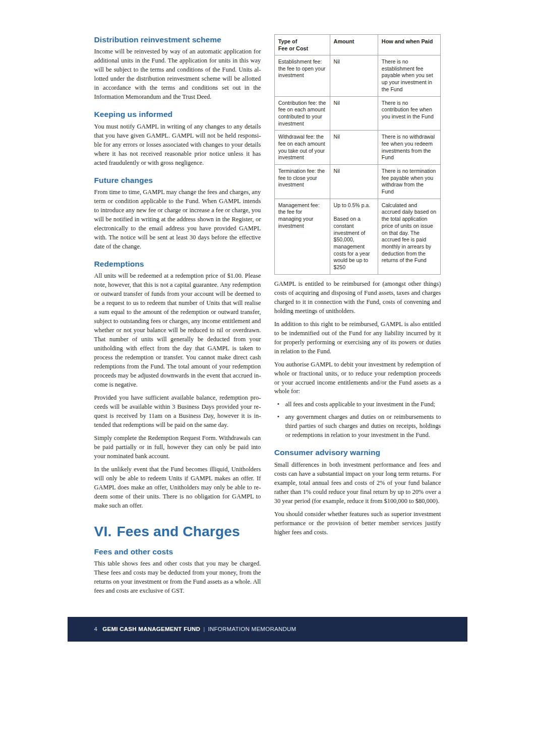Distribution reinvestment scheme
Income will be reinvested by way of an automatic application for additional units in the Fund. The application for units in this way will be subject to the terms and conditions of the Fund. Units allotted under the distribution reinvestment scheme will be allotted in accordance with the terms and conditions set out in the Information Memorandum and the Trust Deed.
Keeping us informed
You must notify GAMPL in writing of any changes to any details that you have given GAMPL. GAMPL will not be held responsible for any errors or losses associated with changes to your details where it has not received reasonable prior notice unless it has acted fraudulently or with gross negligence.
Future changes
From time to time, GAMPL may change the fees and charges, any term or condition applicable to the Fund. When GAMPL intends to introduce any new fee or charge or increase a fee or charge, you will be notified in writing at the address shown in the Register, or electronically to the email address you have provided GAMPL with. The notice will be sent at least 30 days before the effective date of the change.
Redemptions
All units will be redeemed at a redemption price of $1.00. Please note, however, that this is not a capital guarantee. Any redemption or outward transfer of funds from your account will be deemed to be a request to us to redeem that number of Units that will realise a sum equal to the amount of the redemption or outward transfer, subject to outstanding fees or charges, any income entitlement and whether or not your balance will be reduced to nil or overdrawn. That number of units will generally be deducted from your unitholding with effect from the day that GAMPL is taken to process the redemption or transfer. You cannot make direct cash redemptions from the Fund. The total amount of your redemption proceeds may be adjusted downwards in the event that accrued income is negative.
Provided you have sufficient available balance, redemption proceeds will be available within 3 Business Days provided your request is received by 11am on a Business Day, however it is intended that redemptions will be paid on the same day.
Simply complete the Redemption Request Form. Withdrawals can be paid partially or in full, however they can only be paid into your nominated bank account.
In the unlikely event that the Fund becomes illiquid, Unitholders will only be able to redeem Units if GAMPL makes an offer. If GAMPL does make an offer, Unitholders may only be able to redeem some of their units. There is no obligation for GAMPL to make such an offer.
VI. Fees and Charges
Fees and other costs
This table shows fees and other costs that you may be charged. These fees and costs may be deducted from your money, from the returns on your investment or from the Fund assets as a whole. All fees and costs are exclusive of GST.
| Type of Fee or Cost | Amount | How and when Paid |
| --- | --- | --- |
| Establishment fee: the fee to open your investment | Nil | There is no establishment fee payable when you set up your investment in the Fund |
| Contribution fee: the fee on each amount contributed to your investment | Nil | There is no contribution fee when you invest in the Fund |
| Withdrawal fee: the fee on each amount you take out of your investment | Nil | There is no withdrawal fee when you redeem investments from the Fund |
| Termination fee: the fee to close your investment | Nil | There is no termination fee payable when you withdraw from the Fund |
| Management fee: the fee for managing your investment | Up to 0.5% p.a. Based on a constant investment of $50,000, management costs for a year would be up to $250 | Calculated and accrued daily based on the total application price of units on issue on that day. The accrued fee is paid monthly in arrears by deduction from the returns of the Fund |
GAMPL is entitled to be reimbursed for (amongst other things) costs of acquiring and disposing of Fund assets, taxes and charges charged to it in connection with the Fund, costs of convening and holding meetings of unitholders.
In addition to this right to be reimbursed, GAMPL is also entitled to be indemnified out of the Fund for any liability incurred by it for properly performing or exercising any of its powers or duties in relation to the Fund.
You authorise GAMPL to debit your investment by redemption of whole or fractional units, or to reduce your redemption proceeds or your accrued income entitlements and/or the Fund assets as a whole for:
all fees and costs applicable to your investment in the Fund;
any government charges and duties on or reimbursements to third parties of such charges and duties on receipts, holdings or redemptions in relation to your investment in the Fund.
Consumer advisory warning
Small differences in both investment performance and fees and costs can have a substantial impact on your long term returns. For example, total annual fees and costs of 2% of your fund balance rather than 1% could reduce your final return by up to 20% over a 30 year period (for example, reduce it from $100,000 to $80,000).
You should consider whether features such as superior investment performance or the provision of better member services justify higher fees and costs.
4 GEMI CASH MANAGEMENT FUND | INFORMATION MEMORANDUM